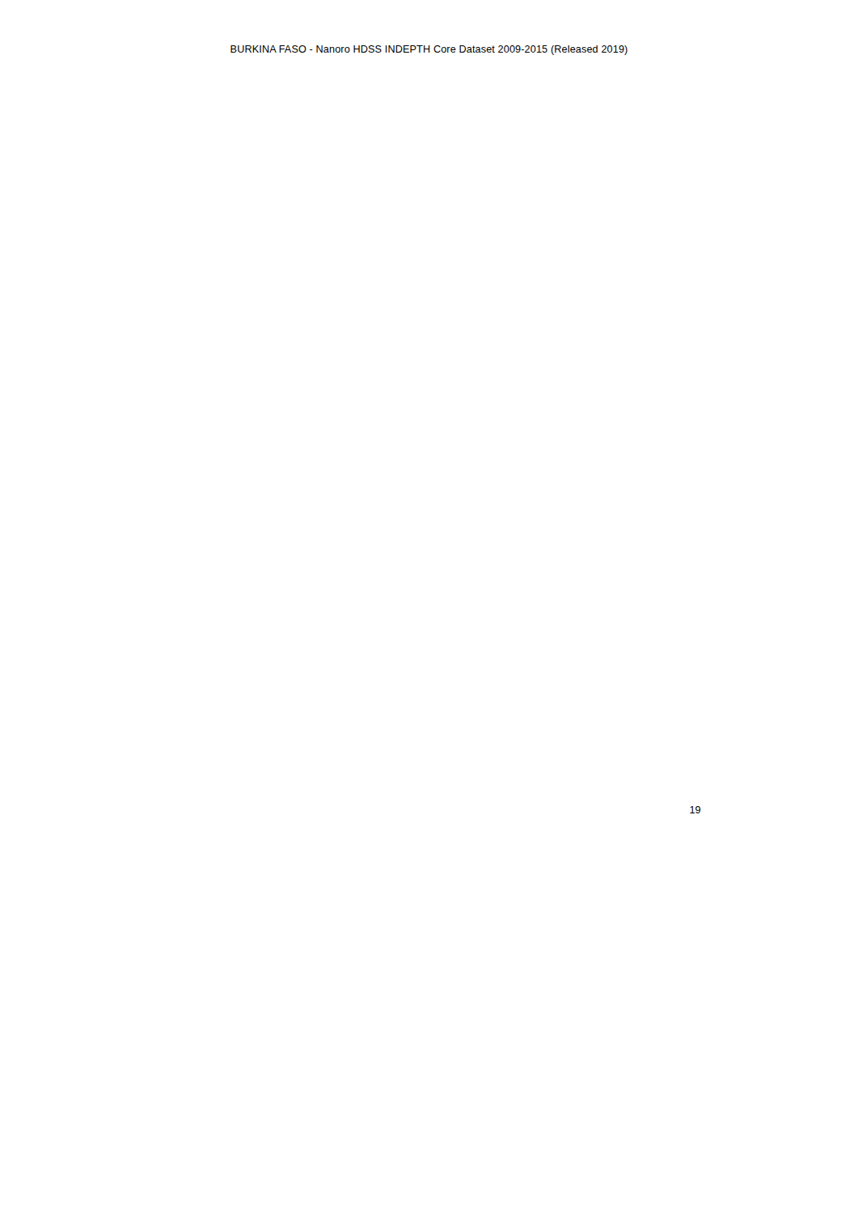BURKINA FASO - Nanoro HDSS INDEPTH Core Dataset 2009-2015 (Released 2019)
19